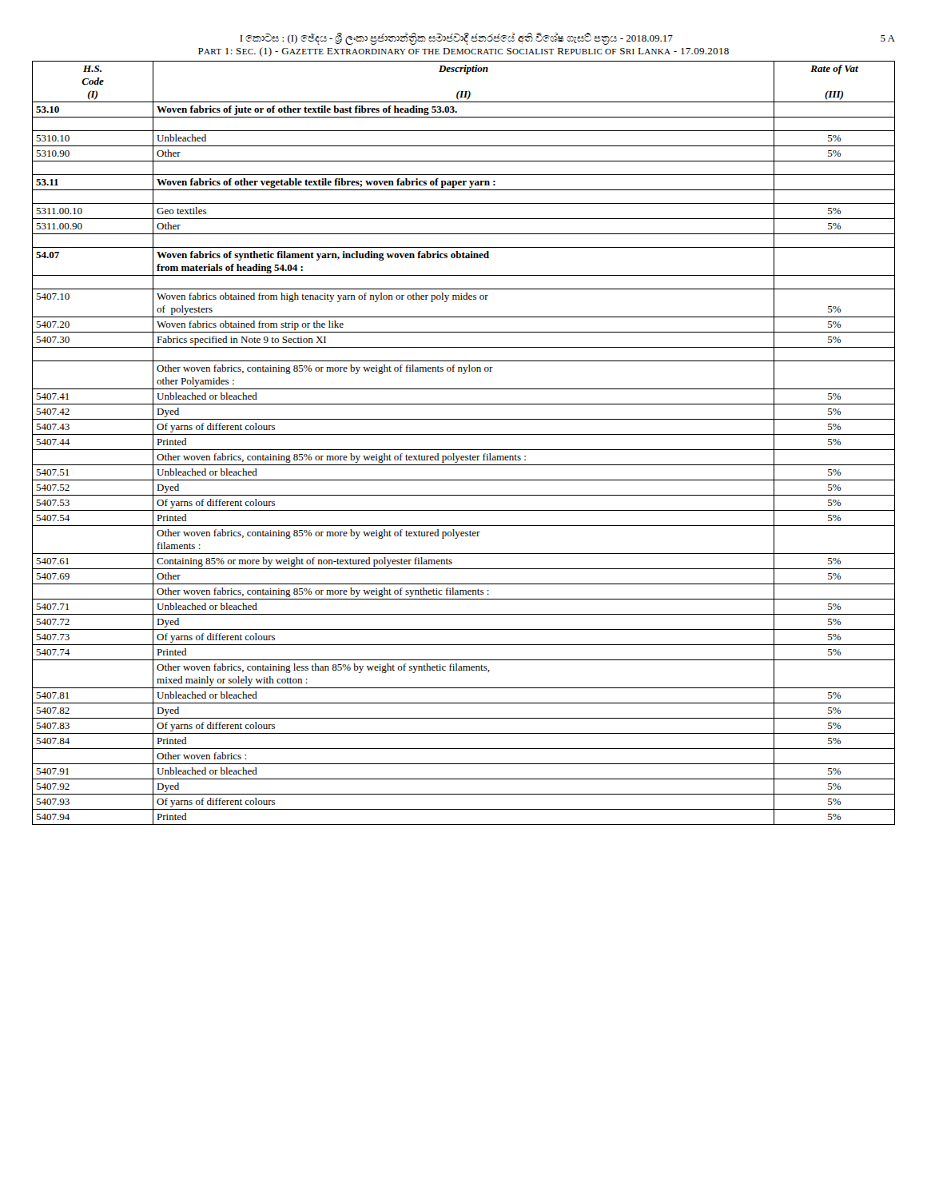I කොටස : (I) ඡේදය - ශ්‍රී ලංකා ප්‍රජාතාන්ත්‍රික සමාජවාදී ජනරජයේ අති විශේෂ ගැසට් පත්‍රය - 2018.09.17 5 A
PART 1: SEC. (1) - GAZETTE EXTRAORDINARY OF THE DEMOCRATIC SOCIALIST REPUBLIC OF SRI LANKA - 17.09.2018
| H.S. Code (I) | Description (II) | Rate of Vat (III) |
| --- | --- | --- |
| 53.10 | Woven fabrics of jute or of other textile bast fibres of heading 53.03. | |
| 5310.10 | Unbleached | 5% |
| 5310.90 | Other | 5% |
| 53.11 | Woven fabrics of other vegetable textile fibres; woven fabrics of paper yarn : | |
| 5311.00.10 | Geo textiles | 5% |
| 5311.00.90 | Other | 5% |
| 54.07 | Woven fabrics of synthetic filament yarn, including woven fabrics obtained from materials of heading 54.04 : | |
| 5407.10 | Woven fabrics obtained from high tenacity yarn of nylon or other poly mides or of polyesters | 5% |
| 5407.20 | Woven fabrics obtained from strip or the like | 5% |
| 5407.30 | Fabrics specified in Note 9 to Section XI | 5% |
| | Other woven fabrics, containing 85% or more by weight of filaments of nylon or other Polyamides : | |
| 5407.41 | Unbleached or bleached | 5% |
| 5407.42 | Dyed | 5% |
| 5407.43 | Of yarns of different colours | 5% |
| 5407.44 | Printed | 5% |
| | Other woven fabrics, containing 85% or more by weight of textured polyester filaments : | |
| 5407.51 | Unbleached or bleached | 5% |
| 5407.52 | Dyed | 5% |
| 5407.53 | Of yarns of different colours | 5% |
| 5407.54 | Printed | 5% |
| | Other woven fabrics, containing 85% or more by weight of textured polyester filaments : | |
| 5407.61 | Containing 85% or more by weight of non-textured polyester filaments | 5% |
| 5407.69 | Other | 5% |
| | Other woven fabrics, containing 85% or more by weight of synthetic filaments : | |
| 5407.71 | Unbleached or bleached | 5% |
| 5407.72 | Dyed | 5% |
| 5407.73 | Of yarns of different colours | 5% |
| 5407.74 | Printed | 5% |
| | Other woven fabrics, containing less than 85% by weight of synthetic filaments, mixed mainly or solely with cotton : | |
| 5407.81 | Unbleached or bleached | 5% |
| 5407.82 | Dyed | 5% |
| 5407.83 | Of yarns of different colours | 5% |
| 5407.84 | Printed | 5% |
| | Other woven fabrics : | |
| 5407.91 | Unbleached or bleached | 5% |
| 5407.92 | Dyed | 5% |
| 5407.93 | Of yarns of different colours | 5% |
| 5407.94 | Printed | 5% |